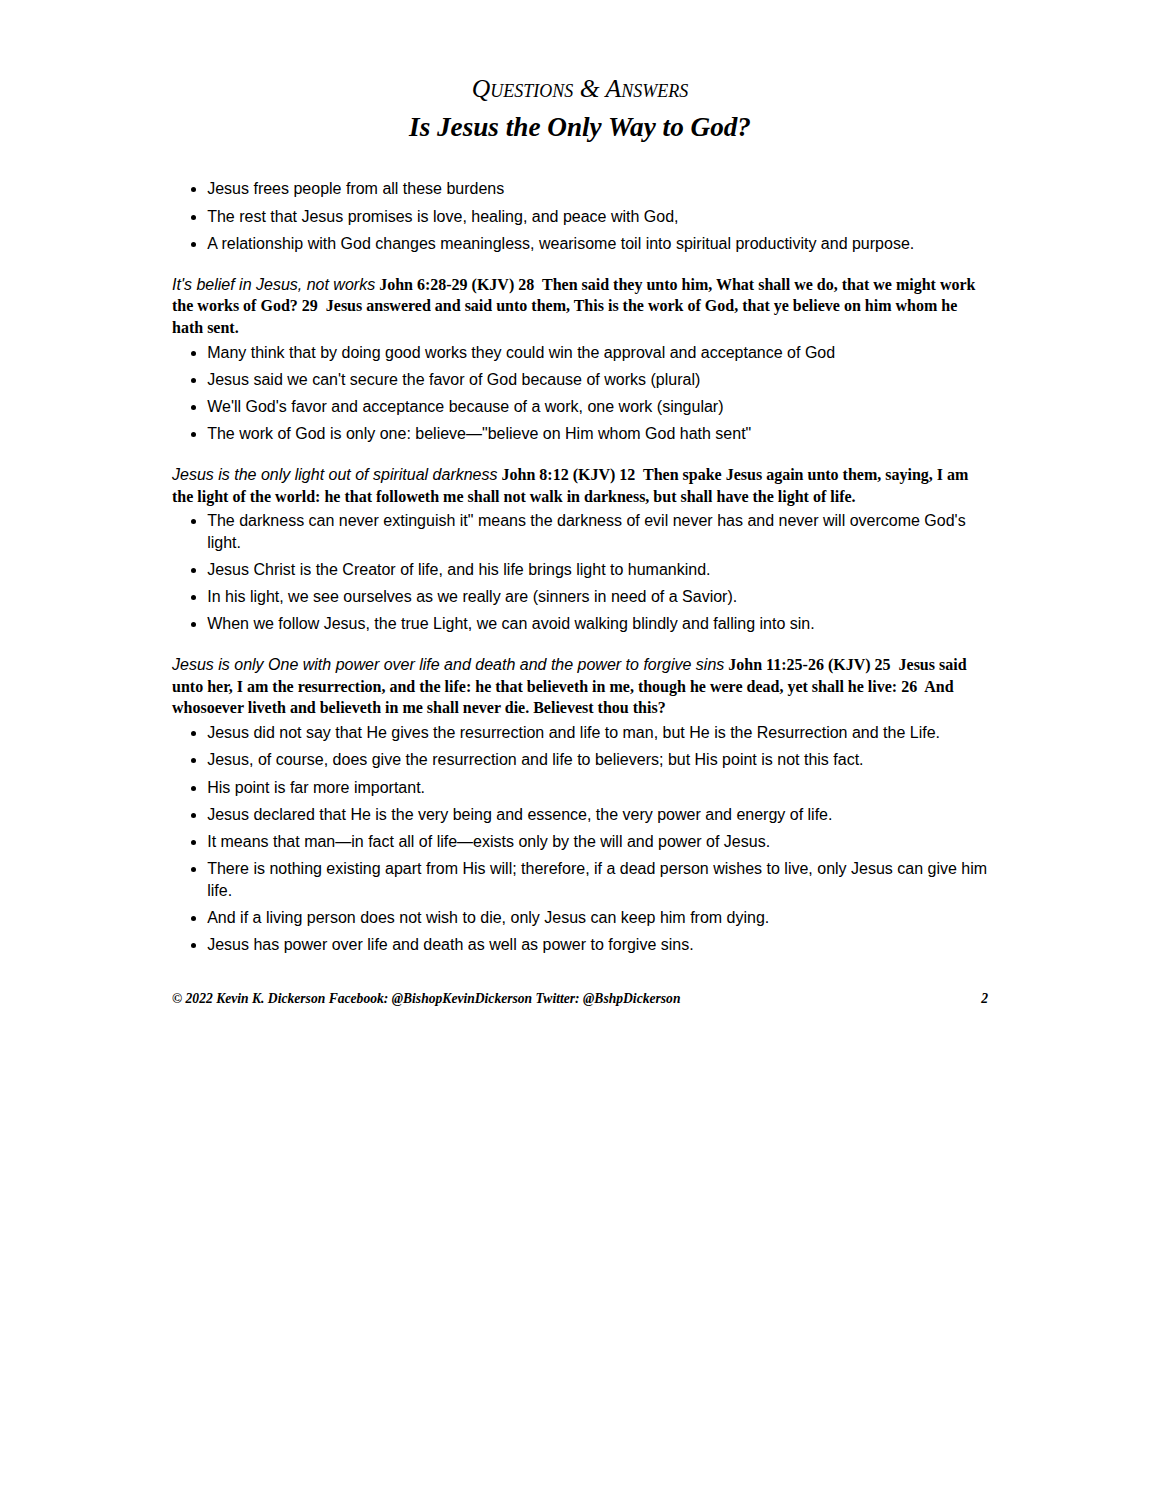Questions & Answers
Is Jesus the Only Way to God?
Jesus frees people from all these burdens
The rest that Jesus promises is love, healing, and peace with God,
A relationship with God changes meaningless, wearisome toil into spiritual productivity and purpose.
It's belief in Jesus, not works John 6:28-29 (KJV) 28 Then said they unto him, What shall we do, that we might work the works of God? 29 Jesus answered and said unto them, This is the work of God, that ye believe on him whom he hath sent.
Many think that by doing good works they could win the approval and acceptance of God
Jesus said we can't secure the favor of God because of works (plural)
We'll God's favor and acceptance because of a work, one work (singular)
The work of God is only one: believe—"believe on Him whom God hath sent"
Jesus is the only light out of spiritual darkness John 8:12 (KJV) 12 Then spake Jesus again unto them, saying, I am the light of the world: he that followeth me shall not walk in darkness, but shall have the light of life.
The darkness can never extinguish it" means the darkness of evil never has and never will overcome God's light.
Jesus Christ is the Creator of life, and his life brings light to humankind.
In his light, we see ourselves as we really are (sinners in need of a Savior).
When we follow Jesus, the true Light, we can avoid walking blindly and falling into sin.
Jesus is only One with power over life and death and the power to forgive sins John 11:25-26 (KJV) 25 Jesus said unto her, I am the resurrection, and the life: he that believeth in me, though he were dead, yet shall he live: 26 And whosoever liveth and believeth in me shall never die. Believest thou this?
Jesus did not say that He gives the resurrection and life to man, but He is the Resurrection and the Life.
Jesus, of course, does give the resurrection and life to believers; but His point is not this fact.
His point is far more important.
Jesus declared that He is the very being and essence, the very power and energy of life.
It means that man—in fact all of life—exists only by the will and power of Jesus.
There is nothing existing apart from His will; therefore, if a dead person wishes to live, only Jesus can give him life.
And if a living person does not wish to die, only Jesus can keep him from dying.
Jesus has power over life and death as well as power to forgive sins.
© 2022 Kevin K. Dickerson Facebook: @BishopKevinDickerson Twitter: @BshpDickerson 2